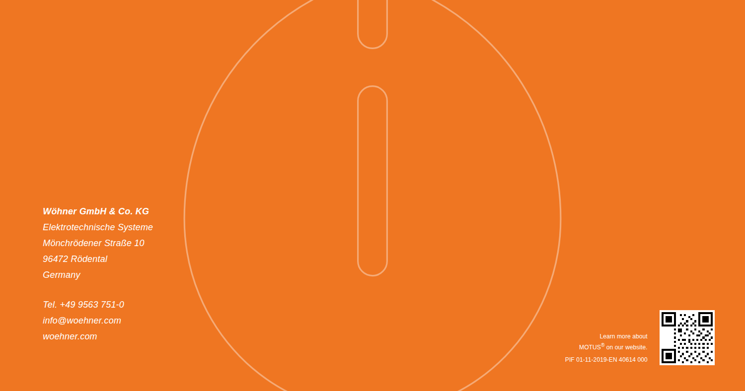Wöhner GmbH & Co. KG
Elektrotechnische Systeme
Mönchrödener Straße 10
96472 Rödental
Germany Tel. +49 9563 751-0
info@woehner.com
woehner.com
Learn more about
MOTUS® on our website.
PIF 01-11-2019-EN 40614 000